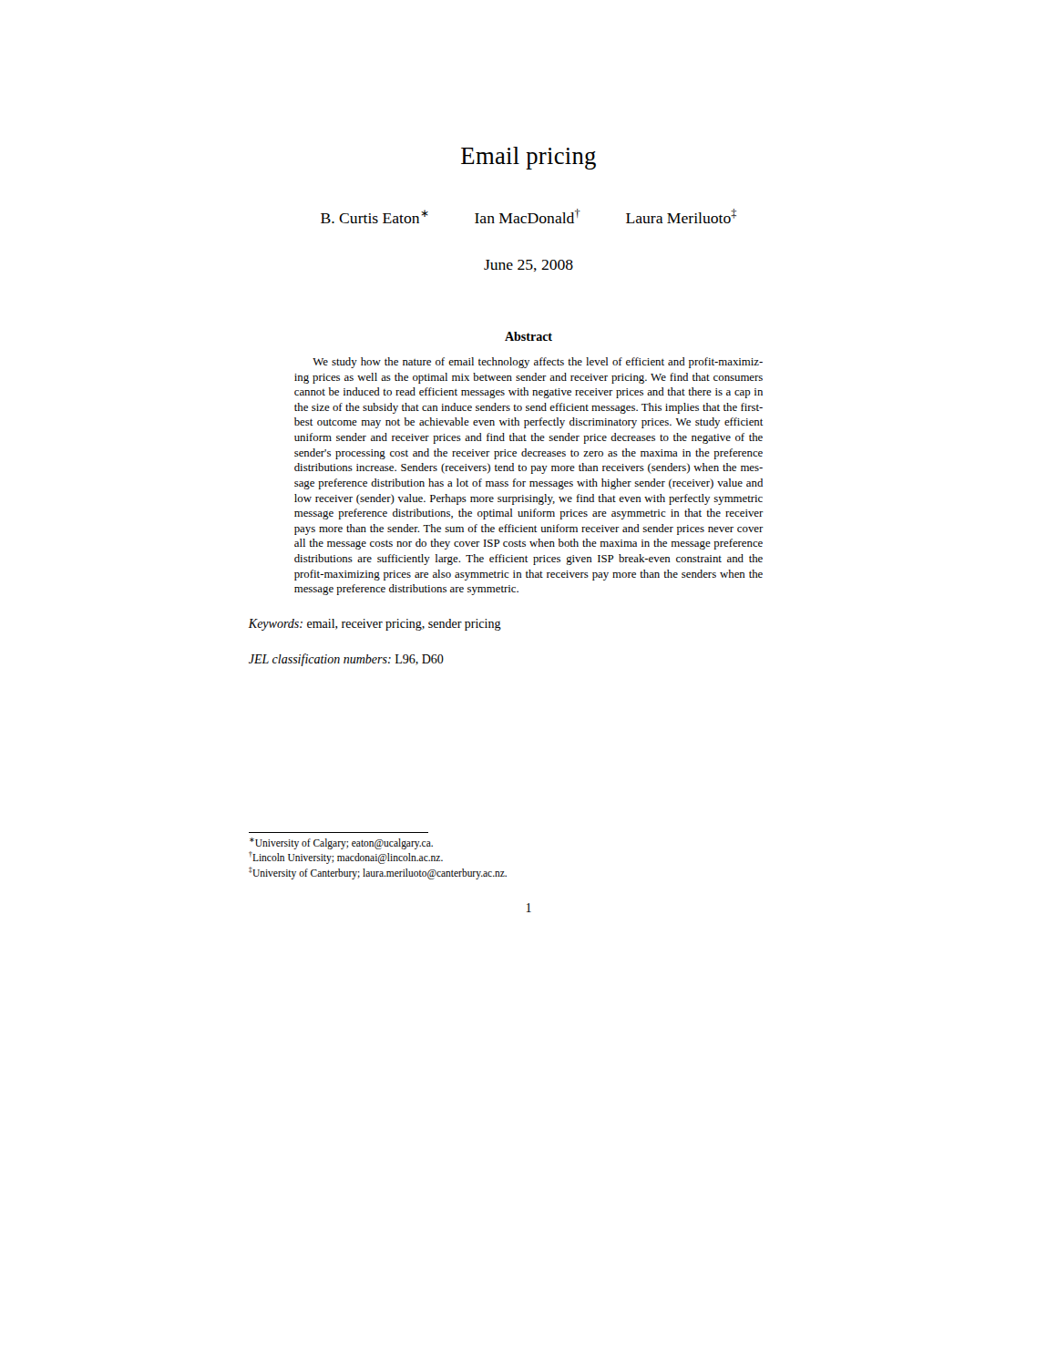Email pricing
B. Curtis Eaton∗ Ian MacDonald† Laura Meriluoto‡
June 25, 2008
Abstract
We study how the nature of email technology affects the level of efficient and profit-maximizing prices as well as the optimal mix between sender and receiver pricing. We find that consumers cannot be induced to read efficient messages with negative receiver prices and that there is a cap in the size of the subsidy that can induce senders to send efficient messages. This implies that the first-best outcome may not be achievable even with perfectly discriminatory prices. We study efficient uniform sender and receiver prices and find that the sender price decreases to the negative of the sender's processing cost and the receiver price decreases to zero as the maxima in the preference distributions increase. Senders (receivers) tend to pay more than receivers (senders) when the message preference distribution has a lot of mass for messages with higher sender (receiver) value and low receiver (sender) value. Perhaps more surprisingly, we find that even with perfectly symmetric message preference distributions, the optimal uniform prices are asymmetric in that the receiver pays more than the sender. The sum of the efficient uniform receiver and sender prices never cover all the message costs nor do they cover ISP costs when both the maxima in the message preference distributions are sufficiently large. The efficient prices given ISP break-even constraint and the profit-maximizing prices are also asymmetric in that receivers pay more than the senders when the message preference distributions are symmetric.
Keywords: email, receiver pricing, sender pricing
JEL classification numbers: L96, D60
∗University of Calgary; eaton@ucalgary.ca.
†Lincoln University; macdonai@lincoln.ac.nz.
‡University of Canterbury; laura.meriluoto@canterbury.ac.nz.
1